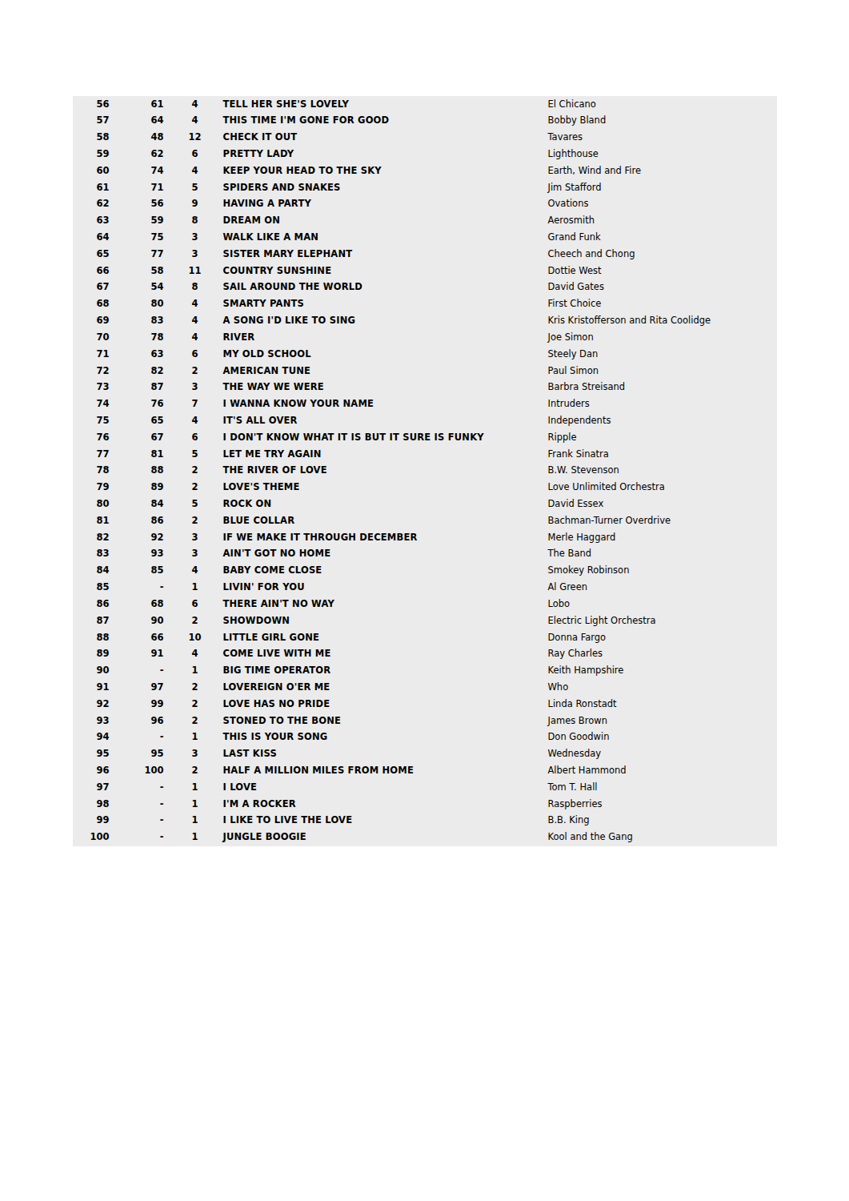| 56 | 61 | 4 | TELL HER SHE'S LOVELY | El Chicano |
| 57 | 64 | 4 | THIS TIME I'M GONE FOR GOOD | Bobby Bland |
| 58 | 48 | 12 | CHECK IT OUT | Tavares |
| 59 | 62 | 6 | PRETTY LADY | Lighthouse |
| 60 | 74 | 4 | KEEP YOUR HEAD TO THE SKY | Earth, Wind and Fire |
| 61 | 71 | 5 | SPIDERS AND SNAKES | Jim Stafford |
| 62 | 56 | 9 | HAVING A PARTY | Ovations |
| 63 | 59 | 8 | DREAM ON | Aerosmith |
| 64 | 75 | 3 | WALK LIKE A MAN | Grand Funk |
| 65 | 77 | 3 | SISTER MARY ELEPHANT | Cheech and Chong |
| 66 | 58 | 11 | COUNTRY SUNSHINE | Dottie West |
| 67 | 54 | 8 | SAIL AROUND THE WORLD | David Gates |
| 68 | 80 | 4 | SMARTY PANTS | First Choice |
| 69 | 83 | 4 | A SONG I'D LIKE TO SING | Kris Kristofferson and Rita Coolidge |
| 70 | 78 | 4 | RIVER | Joe Simon |
| 71 | 63 | 6 | MY OLD SCHOOL | Steely Dan |
| 72 | 82 | 2 | AMERICAN TUNE | Paul Simon |
| 73 | 87 | 3 | THE WAY WE WERE | Barbra Streisand |
| 74 | 76 | 7 | I WANNA KNOW YOUR NAME | Intruders |
| 75 | 65 | 4 | IT'S ALL OVER | Independents |
| 76 | 67 | 6 | I DON'T KNOW WHAT IT IS BUT IT SURE IS FUNKY | Ripple |
| 77 | 81 | 5 | LET ME TRY AGAIN | Frank Sinatra |
| 78 | 88 | 2 | THE RIVER OF LOVE | B.W. Stevenson |
| 79 | 89 | 2 | LOVE'S THEME | Love Unlimited Orchestra |
| 80 | 84 | 5 | ROCK ON | David Essex |
| 81 | 86 | 2 | BLUE COLLAR | Bachman-Turner Overdrive |
| 82 | 92 | 3 | IF WE MAKE IT THROUGH DECEMBER | Merle Haggard |
| 83 | 93 | 3 | AIN'T GOT NO HOME | The Band |
| 84 | 85 | 4 | BABY COME CLOSE | Smokey Robinson |
| 85 | - | 1 | LIVIN' FOR YOU | Al Green |
| 86 | 68 | 6 | THERE AIN'T NO WAY | Lobo |
| 87 | 90 | 2 | SHOWDOWN | Electric Light Orchestra |
| 88 | 66 | 10 | LITTLE GIRL GONE | Donna Fargo |
| 89 | 91 | 4 | COME LIVE WITH ME | Ray Charles |
| 90 | - | 1 | BIG TIME OPERATOR | Keith Hampshire |
| 91 | 97 | 2 | LOVEREIGN O'ER ME | Who |
| 92 | 99 | 2 | LOVE HAS NO PRIDE | Linda Ronstadt |
| 93 | 96 | 2 | STONED TO THE BONE | James Brown |
| 94 | - | 1 | THIS IS YOUR SONG | Don Goodwin |
| 95 | 95 | 3 | LAST KISS | Wednesday |
| 96 | 100 | 2 | HALF A MILLION MILES FROM HOME | Albert Hammond |
| 97 | - | 1 | I LOVE | Tom T. Hall |
| 98 | - | 1 | I'M A ROCKER | Raspberries |
| 99 | - | 1 | I LIKE TO LIVE THE LOVE | B.B. King |
| 100 | - | 1 | JUNGLE BOOGIE | Kool and the Gang |